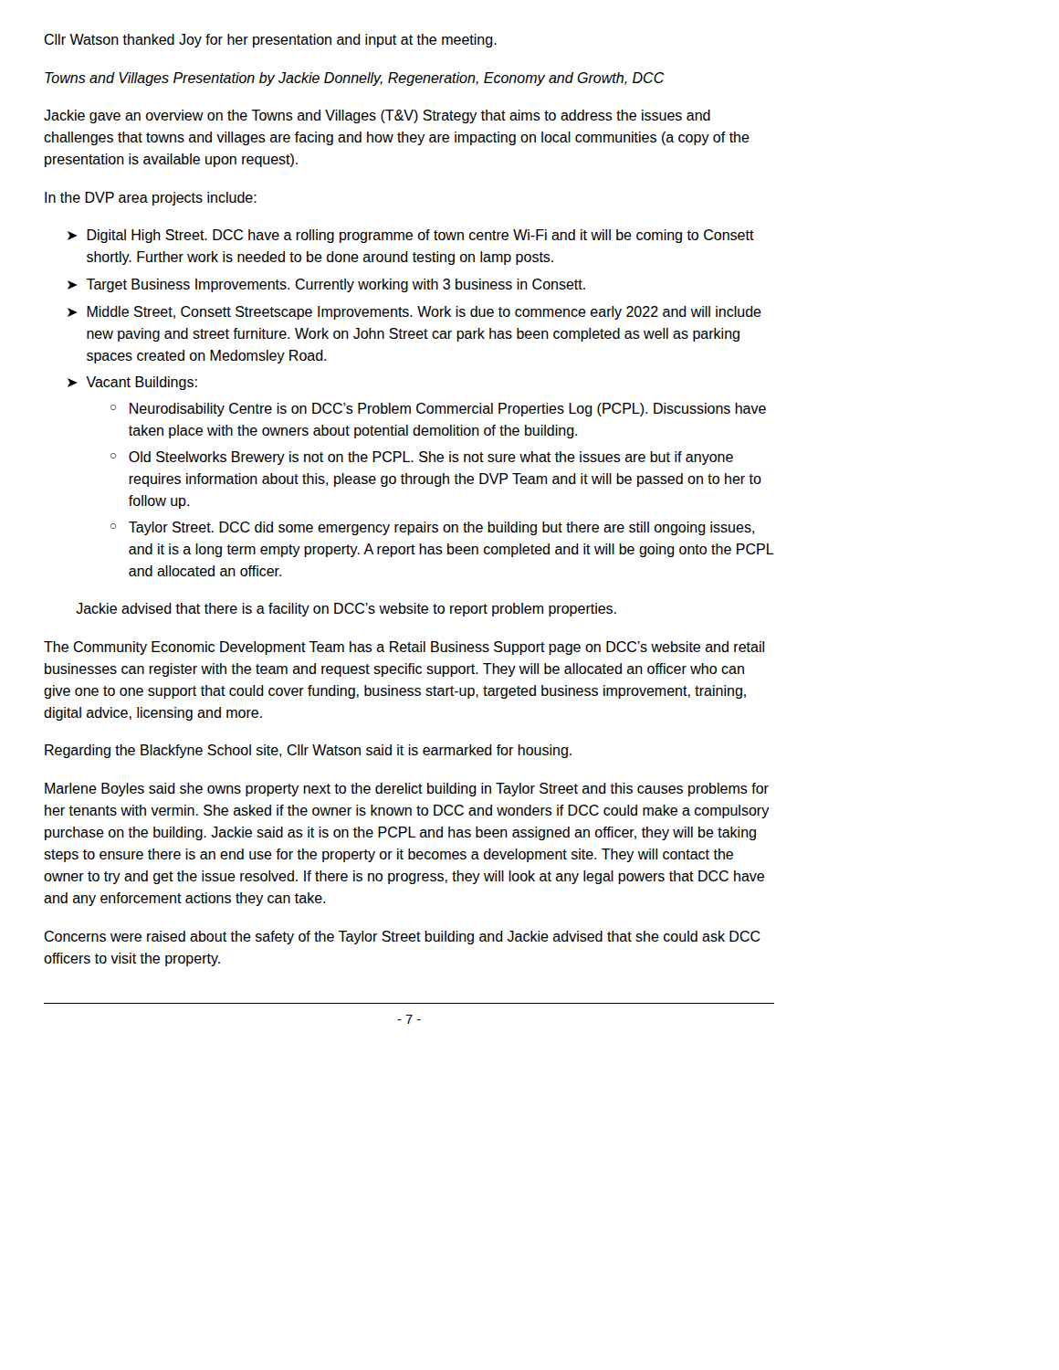Cllr Watson thanked Joy for her presentation and input at the meeting.
Towns and Villages Presentation by Jackie Donnelly, Regeneration, Economy and Growth, DCC
Jackie gave an overview on the Towns and Villages (T&V) Strategy that aims to address the issues and challenges that towns and villages are facing and how they are impacting on local communities (a copy of the presentation is available upon request).
In the DVP area projects include:
Digital High Street. DCC have a rolling programme of town centre Wi-Fi and it will be coming to Consett shortly. Further work is needed to be done around testing on lamp posts.
Target Business Improvements. Currently working with 3 business in Consett.
Middle Street, Consett Streetscape Improvements. Work is due to commence early 2022 and will include new paving and street furniture. Work on John Street car park has been completed as well as parking spaces created on Medomsley Road.
Vacant Buildings:
Neurodisability Centre is on DCC’s Problem Commercial Properties Log (PCPL). Discussions have taken place with the owners about potential demolition of the building.
Old Steelworks Brewery is not on the PCPL. She is not sure what the issues are but if anyone requires information about this, please go through the DVP Team and it will be passed on to her to follow up.
Taylor Street. DCC did some emergency repairs on the building but there are still ongoing issues, and it is a long term empty property. A report has been completed and it will be going onto the PCPL and allocated an officer.
Jackie advised that there is a facility on DCC’s website to report problem properties.
The Community Economic Development Team has a Retail Business Support page on DCC’s website and retail businesses can register with the team and request specific support. They will be allocated an officer who can give one to one support that could cover funding, business start-up, targeted business improvement, training, digital advice, licensing and more.
Regarding the Blackfyne School site, Cllr Watson said it is earmarked for housing.
Marlene Boyles said she owns property next to the derelict building in Taylor Street and this causes problems for her tenants with vermin. She asked if the owner is known to DCC and wonders if DCC could make a compulsory purchase on the building. Jackie said as it is on the PCPL and has been assigned an officer, they will be taking steps to ensure there is an end use for the property or it becomes a development site. They will contact the owner to try and get the issue resolved. If there is no progress, they will look at any legal powers that DCC have and any enforcement actions they can take.
Concerns were raised about the safety of the Taylor Street building and Jackie advised that she could ask DCC officers to visit the property.
- 7 -